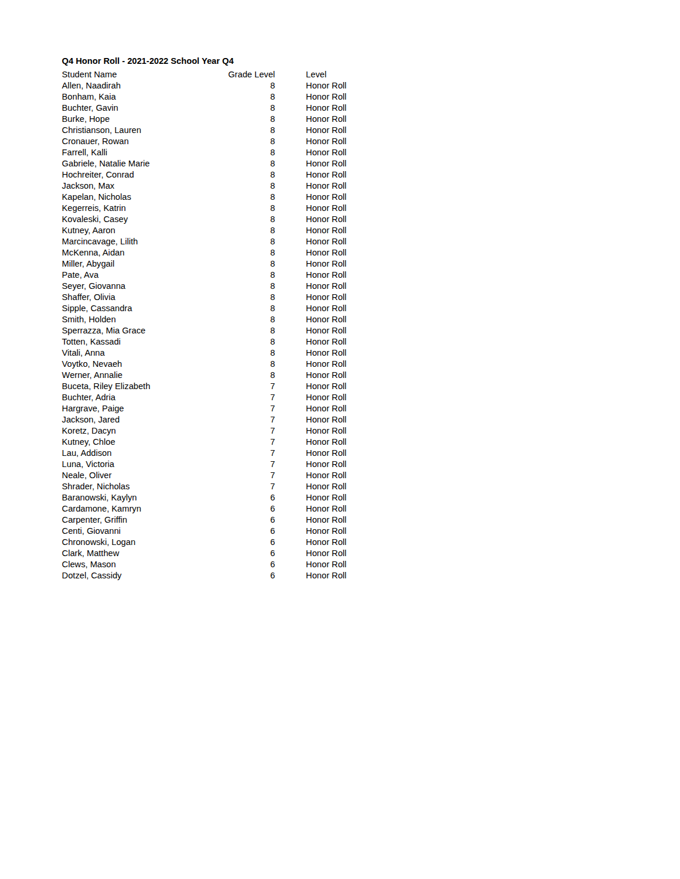Q4 Honor Roll - 2021-2022 School Year Q4
| Student Name | Grade Level | Level |
| --- | --- | --- |
| Allen, Naadirah | 8 | Honor Roll |
| Bonham, Kaia | 8 | Honor Roll |
| Buchter, Gavin | 8 | Honor Roll |
| Burke, Hope | 8 | Honor Roll |
| Christianson, Lauren | 8 | Honor Roll |
| Cronauer, Rowan | 8 | Honor Roll |
| Farrell, Kalli | 8 | Honor Roll |
| Gabriele, Natalie Marie | 8 | Honor Roll |
| Hochreiter, Conrad | 8 | Honor Roll |
| Jackson, Max | 8 | Honor Roll |
| Kapelan, Nicholas | 8 | Honor Roll |
| Kegerreis, Katrin | 8 | Honor Roll |
| Kovaleski, Casey | 8 | Honor Roll |
| Kutney, Aaron | 8 | Honor Roll |
| Marcincavage, Lilith | 8 | Honor Roll |
| McKenna, Aidan | 8 | Honor Roll |
| Miller, Abygail | 8 | Honor Roll |
| Pate, Ava | 8 | Honor Roll |
| Seyer, Giovanna | 8 | Honor Roll |
| Shaffer, Olivia | 8 | Honor Roll |
| Sipple, Cassandra | 8 | Honor Roll |
| Smith, Holden | 8 | Honor Roll |
| Sperrazza, Mia Grace | 8 | Honor Roll |
| Totten, Kassadi | 8 | Honor Roll |
| Vitali, Anna | 8 | Honor Roll |
| Voytko, Nevaeh | 8 | Honor Roll |
| Werner, Annalie | 8 | Honor Roll |
| Buceta, Riley Elizabeth | 7 | Honor Roll |
| Buchter, Adria | 7 | Honor Roll |
| Hargrave, Paige | 7 | Honor Roll |
| Jackson, Jared | 7 | Honor Roll |
| Koretz, Dacyn | 7 | Honor Roll |
| Kutney, Chloe | 7 | Honor Roll |
| Lau, Addison | 7 | Honor Roll |
| Luna, Victoria | 7 | Honor Roll |
| Neale, Oliver | 7 | Honor Roll |
| Shrader, Nicholas | 7 | Honor Roll |
| Baranowski, Kaylyn | 6 | Honor Roll |
| Cardamone, Kamryn | 6 | Honor Roll |
| Carpenter, Griffin | 6 | Honor Roll |
| Centi, Giovanni | 6 | Honor Roll |
| Chronowski, Logan | 6 | Honor Roll |
| Clark, Matthew | 6 | Honor Roll |
| Clews, Mason | 6 | Honor Roll |
| Dotzel, Cassidy | 6 | Honor Roll |